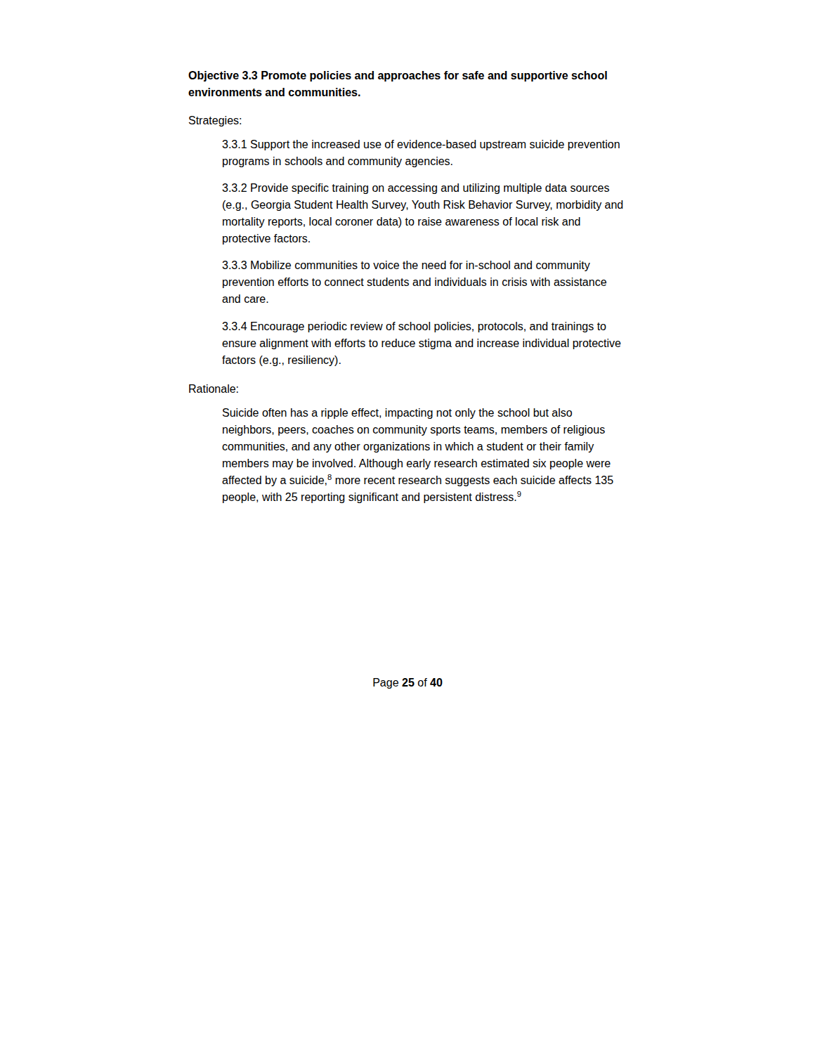Objective 3.3 Promote policies and approaches for safe and supportive school environments and communities.
Strategies:
3.3.1 Support the increased use of evidence-based upstream suicide prevention programs in schools and community agencies.
3.3.2 Provide specific training on accessing and utilizing multiple data sources (e.g., Georgia Student Health Survey, Youth Risk Behavior Survey, morbidity and mortality reports, local coroner data) to raise awareness of local risk and protective factors.
3.3.3 Mobilize communities to voice the need for in-school and community prevention efforts to connect students and individuals in crisis with assistance and care.
3.3.4 Encourage periodic review of school policies, protocols, and trainings to ensure alignment with efforts to reduce stigma and increase individual protective factors (e.g., resiliency).
Rationale:
Suicide often has a ripple effect, impacting not only the school but also neighbors, peers, coaches on community sports teams, members of religious communities, and any other organizations in which a student or their family members may be involved. Although early research estimated six people were affected by a suicide,8 more recent research suggests each suicide affects 135 people, with 25 reporting significant and persistent distress.9
Page 25 of 40